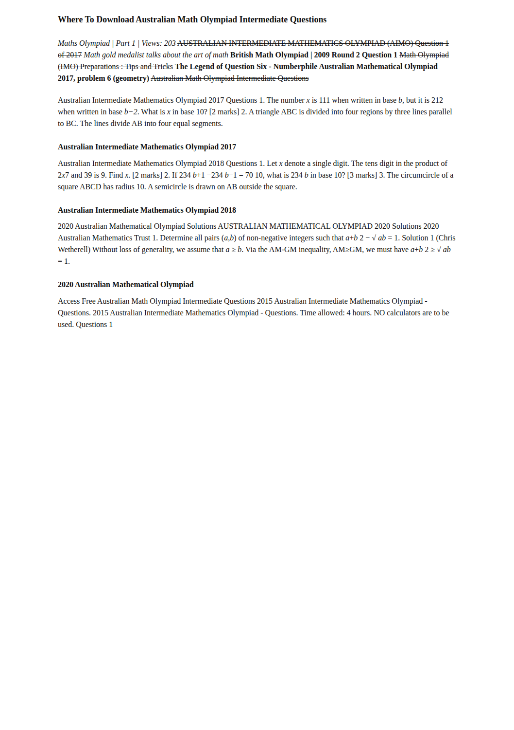Where To Download Australian Math Olympiad Intermediate Questions
Maths Olympiad | Part 1 | Views: 203 AUSTRALIAN INTERMEDIATE MATHEMATICS OLYMPIAD (AIMO) Question 1 of 2017 Math gold medalist talks about the art of math British Math Olympiad | 2009 Round 2 Question 1 Math Olympiad (IMO) Preparations : Tips and Tricks The Legend of Question Six - Numberphile Australian Mathematical Olympiad 2017, problem 6 (geometry) Australian Math Olympiad Intermediate Questions
Australian Intermediate Mathematics Olympiad 2017 Questions 1. The number x is 111 when written in base b, but it is 212 when written in base b−2. What is x in base 10? [2 marks] 2. A triangle ABC is divided into four regions by three lines parallel to BC. The lines divide AB into four equal segments.
Australian Intermediate Mathematics Olympiad 2017
Australian Intermediate Mathematics Olympiad 2018 Questions 1. Let x denote a single digit. The tens digit in the product of 2x7 and 39 is 9. Find x. [2 marks] 2. If 234 b+1 −234 b−1 = 70 10, what is 234 b in base 10? [3 marks] 3. The circumcircle of a square ABCD has radius 10. A semicircle is drawn on AB outside the square.
Australian Intermediate Mathematics Olympiad 2018
2020 Australian Mathematical Olympiad Solutions AUSTRALIAN MATHEMATICAL OLYMPIAD 2020 Solutions 2020 Australian Mathematics Trust 1. Determine all pairs (a,b) of non-negative integers such that a+b 2 − √ ab = 1. Solution 1 (Chris Wetherell) Without loss of generality, we assume that a ≥ b. Via the AM-GM inequality, AM≥GM, we must have a+b 2 ≥ √ ab = 1.
2020 Australian Mathematical Olympiad
Access Free Australian Math Olympiad Intermediate Questions 2015 Australian Intermediate Mathematics Olympiad - Questions. 2015 Australian Intermediate Mathematics Olympiad - Questions. Time allowed: 4 hours. NO calculators are to be used. Questions 1